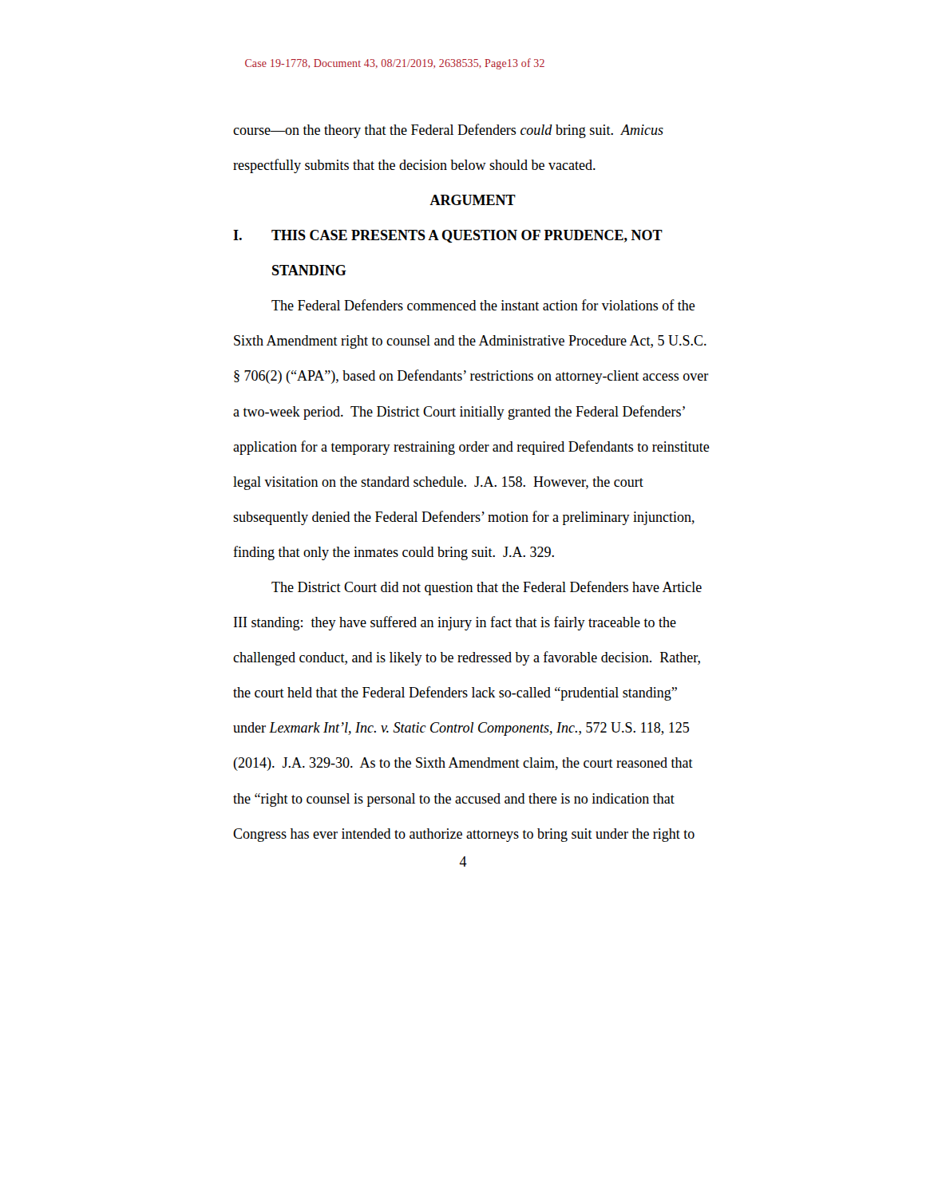Case 19-1778, Document 43, 08/21/2019, 2638535, Page13 of 32
course—on the theory that the Federal Defenders could bring suit. Amicus respectfully submits that the decision below should be vacated.
ARGUMENT
I. THIS CASE PRESENTS A QUESTION OF PRUDENCE, NOT STANDING
The Federal Defenders commenced the instant action for violations of the Sixth Amendment right to counsel and the Administrative Procedure Act, 5 U.S.C. § 706(2) (“APA”), based on Defendants’ restrictions on attorney-client access over a two-week period. The District Court initially granted the Federal Defenders’ application for a temporary restraining order and required Defendants to reinstitute legal visitation on the standard schedule. J.A. 158. However, the court subsequently denied the Federal Defenders’ motion for a preliminary injunction, finding that only the inmates could bring suit. J.A. 329.
The District Court did not question that the Federal Defenders have Article III standing: they have suffered an injury in fact that is fairly traceable to the challenged conduct, and is likely to be redressed by a favorable decision. Rather, the court held that the Federal Defenders lack so-called “prudential standing” under Lexmark Int’l, Inc. v. Static Control Components, Inc., 572 U.S. 118, 125 (2014). J.A. 329-30. As to the Sixth Amendment claim, the court reasoned that the “right to counsel is personal to the accused and there is no indication that Congress has ever intended to authorize attorneys to bring suit under the right to
4